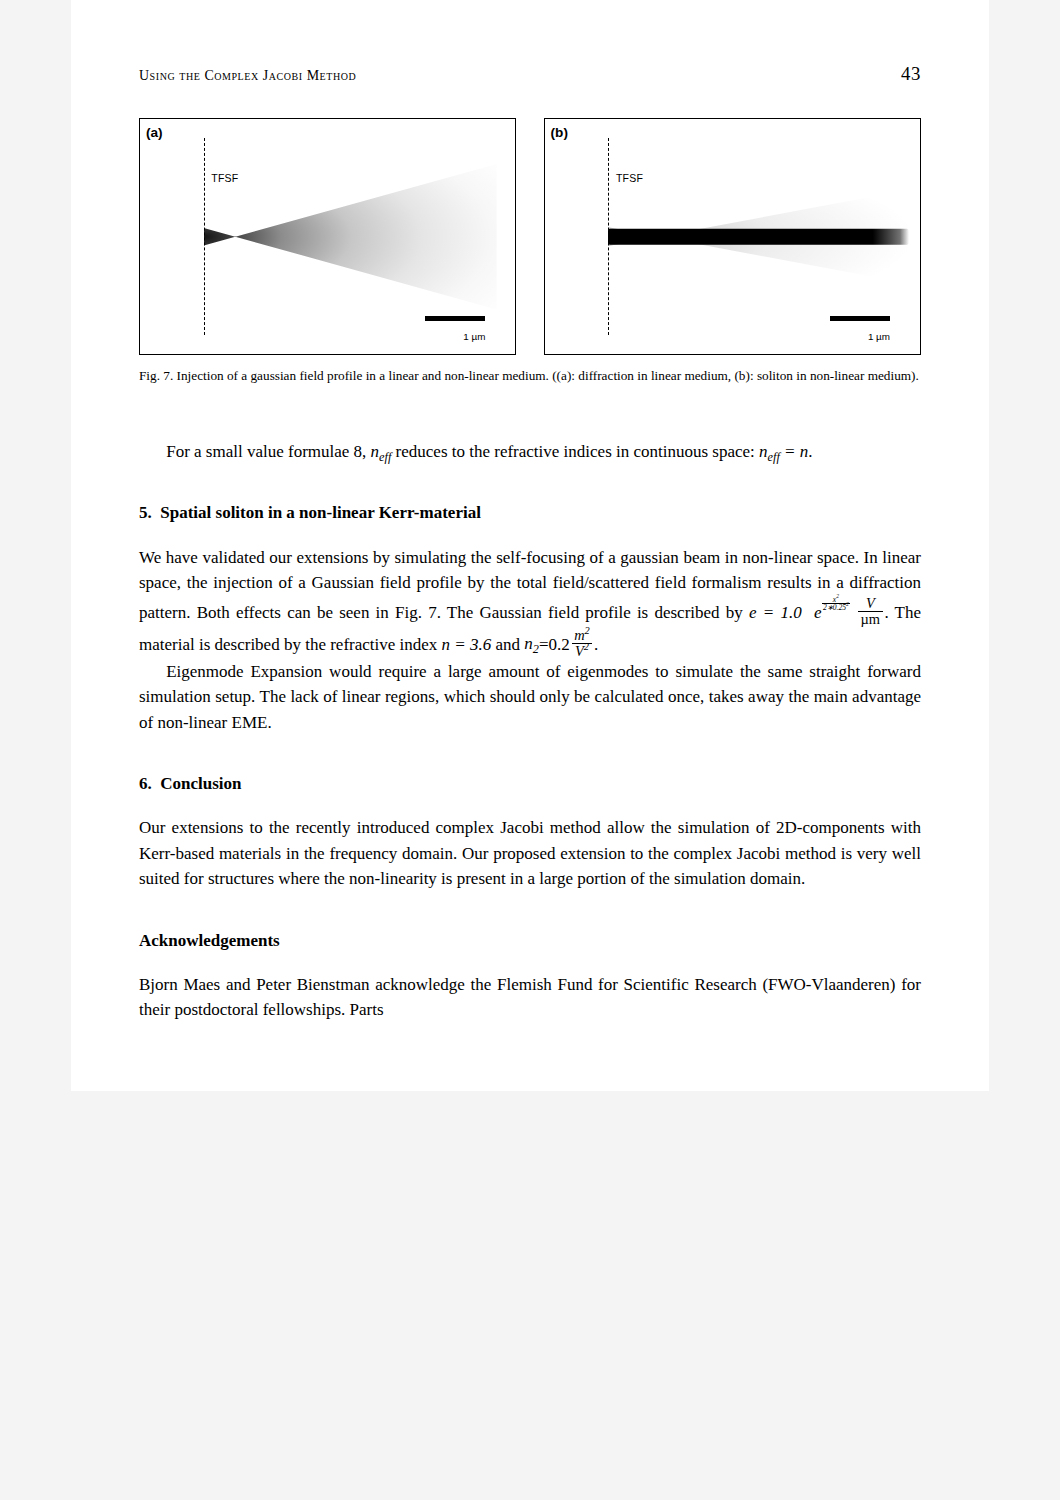Using the Complex Jacobi Method 43
(a) TFSF 1 µm
(b) TFSF 1 µm
Fig. 7. Injection of a gaussian field profile in a linear and non-linear medium. ((a): diffraction in linear medium, (b): soliton in non-linear medium).
For a small value formulae 8, neff reduces to the refractive indices in continuous space: neff = n.
5. Spatial soliton in a non-linear Kerr-material
We have validated our extensions by simulating the self-focusing of a gaussian beam in non-linear space. In linear space, the injection of a Gaussian field profile by the total field/scattered field formalism results in a diffraction pattern. Both effects can be seen in Fig. 7. The Gaussian field profile is described by e = 1.0 ex22∗0.252 Vµm. The material is described by the refractive index n = 3.6 and n2=0.2m2 V2.
Eigenmode Expansion would require a large amount of eigenmodes to simulate the same straight forward simulation setup. The lack of linear regions, which should only be calculated once, takes away the main advantage of non-linear EME.
6. Conclusion
Our extensions to the recently introduced complex Jacobi method allow the simulation of 2D-components with Kerr-based materials in the frequency domain. Our proposed extension to the complex Jacobi method is very well suited for structures where the non-linearity is present in a large portion of the simulation domain.
Acknowledgements
Bjorn Maes and Peter Bienstman acknowledge the Flemish Fund for Scientific Research (FWO-Vlaanderen) for their postdoctoral fellowships. Parts